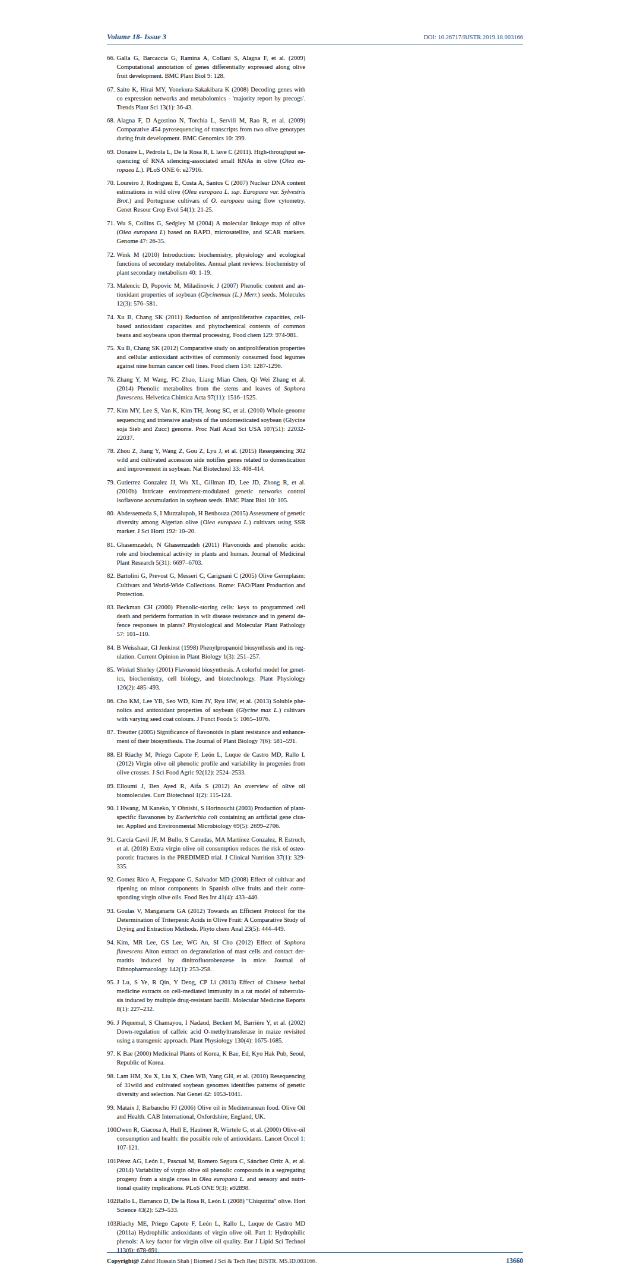Volume 18- Issue 3
DOI: 10.26717/BJSTR.2019.18.003166
66. Galla G, Barcaccia G, Ramina A, Collani S, Alagna F, et al. (2009) Computational annotation of genes differentially expressed along olive fruit development. BMC Plant Biol 9: 128.
67. Saito K, Hirai MY, Yonekura-Sakakibara K (2008) Decoding genes with co expression networks and metabolomics - 'majority report by precogs'. Trends Plant Sci 13(1): 36-43.
68. Alagna F, D Agostino N, Torchia L, Servili M, Rao R, et al. (2009) Comparative 454 pyrosequencing of transcripts from two olive genotypes during fruit development. BMC Genomics 10: 399.
69. Donaire L, Pedrola L, De la Rosa R, L lave C (2011). High-throughput sequencing of RNA silencing-associated small RNAs in olive (Olea europaea L.). PLoS ONE 6: e27916.
70. Loureiro J, Rodriguez E, Costa A, Santos C (2007) Nuclear DNA content estimations in wild olive (Olea europaea L. ssp. Europaea var. Sylvestris Brot.) and Portuguese cultivars of O. europaea using flow cytometry. Genet Resour Crop Evol 54(1): 21-25.
71. Wu S, Collins G, Sedgley M (2004) A molecular linkage map of olive (Olea europaea L) based on RAPD, microsatellite, and SCAR markers. Genome 47: 26-35.
72. Wink M (2010) Introduction: biochemistry, physiology and ecological functions of secondary metabolites. Annual plant reviews: biochemistry of plant secondary metabolism 40: 1-19.
73. Malencic D, Popovic M, Miladinovic J (2007) Phenolic content and antioxidant properties of soybean (Glycinemax (L.) Merr.) seeds. Molecules 12(3): 576–581.
74. Xu B, Chang SK (2011) Reduction of antiproliferative capacities, cell-based antioxidant capacities and phytochemical contents of common beans and soybeans upon thermal processing. Food chem 129: 974-981.
75. Xu B, Chang SK (2012) Comparative study on antiproliferation properties and cellular antioxidant activities of commonly consumed food legumes against nine human cancer cell lines. Food chem 134: 1287-1296.
76. Zhang Y, M Wang, FC Zhao, Liang Mian Chen, Qi Wei Zhang et al. (2014) Phenolic metabolites from the stems and leaves of Sophora flavescens. Helvetica Chimica Acta 97(11): 1516–1525.
77. Kim MY, Lee S, Van K, Kim TH, Jeong SC, et al. (2010) Whole-genome sequencing and intensive analysis of the undomesticated soybean (Glycine soja Sieb and Zucc) genome. Proc Natl Acad Sci USA 107(51): 22032-22037.
78. Zhou Z, Jiang Y, Wang Z, Gou Z, Lyu J, et al. (2015) Resequencing 302 wild and cultivated accession side notifies genes related to domestication and improvement in soybean. Nat Biotechnol 33: 408-414.
79. Gutierrez Gonzalez JJ, Wu XL, Gillman JD, Lee JD, Zhong R, et al. (2010b) Intricate environment-modulated genetic networks control isoflavone accumulation in soybean seeds. BMC Plant Biol 10: 105.
80. Abdessemeda S, I Muzzalupob, H Benbouza (2015) Assessment of genetic diversity among Algerian olive (Olea europaea L.) cultivars using SSR marker. J Sci Horti 192: 10–20.
81. Ghasemzadeh, N Ghasemzadeh (2011) Flavonoids and phenolic acids: role and biochemical activity in plants and human. Journal of Medicinal Plant Research 5(31): 6697–6703.
82. Bartolini G, Prevost G, Messeri C, Carignani C (2005) Olive Germplasm: Cultivars and World-Wide Collections. Rome: FAO/Plant Production and Protection.
83. Beckman CH (2000) Phenolic-storing cells: keys to programmed cell death and periderm formation in wilt disease resistance and in general defence responses in plants? Physiological and Molecular Plant Pathology 57: 101–110.
84. B Weisshaar, GI Jenkinst (1998) Phenylpropanoid biosynthesis and its regulation. Current Opinion in Plant Biology 1(3): 251–257.
85. Winkel Shirley (2001) Flavonoid biosynthesis. A colorful model for genetics, biochemistry, cell biology, and biotechnology. Plant Physiology 126(2): 485–493.
86. Cho KM, Lee YB, Seo WD, Kim JY, Ryu HW, et al. (2013) Soluble phenolics and antioxidant properties of soybean (Glycine max L.) cultivars with varying seed coat colours. J Funct Foods 5: 1065–1076.
87. Treutter (2005) Significance of flavonoids in plant resistance and enhancement of their biosynthesis. The Journal of Plant Biology 7(6): 581–591.
88. El Riachy M, Priego Capote F, León L, Luque de Castro MD, Rallo L (2012) Virgin olive oil phenolic profile and variability in progenies from olive crosses. J Sci Food Agric 92(12): 2524–2533.
89. Elloumi J, Ben Ayed R, Aifa S (2012) An overview of olive oil biomolecules. Curr Biotechnol 1(2): 115-124.
90. I Hwang, M Kaneko, Y Ohnishi, S Horinouchi (2003) Production of plant-specific flavanones by Escherichia coli containing an artificial gene cluster. Applied and Environmental Microbiology 69(5): 2699–2706.
91. García Gavil JF, M Bullo, S Canudas, MA Martínez Gonzalez, R Estruch, et al. (2018) Extra virgin olive oil consumption reduces the risk of osteoporotic fractures in the PREDIMED trial. J Clinical Nutrition 37(1): 329-335.
92. Gomez Rico A, Fregapane G, Salvador MD (2008) Effect of cultivar and ripening on minor components in Spanish olive fruits and their corresponding virgin olive oils. Food Res Int 41(4): 433–440.
93. Goulas V, Manganaris GA (2012) Towards an Efficient Protocol for the Determination of Triterpenic Acids in Olive Fruit: A Comparative Study of Drying and Extraction Methods. Phyto chem Anal 23(5): 444–449.
94. Kim, MR Lee, GS Lee, WG An, SI Cho (2012) Effect of Sophora flavescens Aiton extract on degranulation of mast cells and contact dermatitis induced by dinitrofluorobenzene in mice. Journal of Ethnopharmacology 142(1): 253-258.
95. J Lu, S Ye, R Qin, Y Deng, CP Li (2013) Effect of Chinese herbal medicine extracts on cell-mediated immunity in a rat model of tuberculosis induced by multiple drug-resistant bacilli. Molecular Medicine Reports 8(1): 227–232.
96. J Piquemal, S Chamayou, I Nadaud, Beckert M, Barrière Y, et al. (2002) Down-regulation of caffeic acid O-methyltransferase in maize revisited using a transgenic approach. Plant Physiology 130(4): 1675-1685.
97. K Bae (2000) Medicinal Plants of Korea, K Bae, Ed, Kyo Hak Pub, Seoul, Republic of Korea.
98. Lam HM, Xu X, Liu X, Chen WB, Yang GH, et al. (2010) Resequencing of 31wild and cultivated soybean genomes identifies patterns of genetic diversity and selection. Nat Genet 42: 1053-1041.
99. Mataix J, Barbancho FJ (2006) Olive oil in Mediterranean food. Olive Oil and Health. CAB International, Oxfordshire, England, UK.
100. Owen R, Giacosa A, Hull E, Haubner R, Würtele G, et al. (2000) Olive-oil consumption and health: the possible role of antioxidants. Lancet Oncol 1: 107-121.
101. Pérez AG, León L, Pascual M, Romero Segura C, Sánchez Ortiz A, et al. (2014) Variability of virgin olive oil phenolic compounds in a segregating progeny from a single cross in Olea europaea L. and sensory and nutritional quality implications. PLoS ONE 9(3): e92898.
102. Rallo L, Barranco D, De la Rosa R, León L (2008) "Chiquitita" olive. Hort Science 43(2): 529–533.
103. Riachy ME, Priego Capote F, León L, Rallo L, Luque de Castro MD (2011a) Hydrophilic antioxidants of virgin olive oil. Part 1: Hydrophilic phenols: A key factor for virgin olive oil quality. Eur J Lipid Sci Technol 113(6): 678-691.
Copyright@ Zahid Hussain Shah | Biomed J Sci & Tech Res| BJSTR. MS.ID.003166.
13660